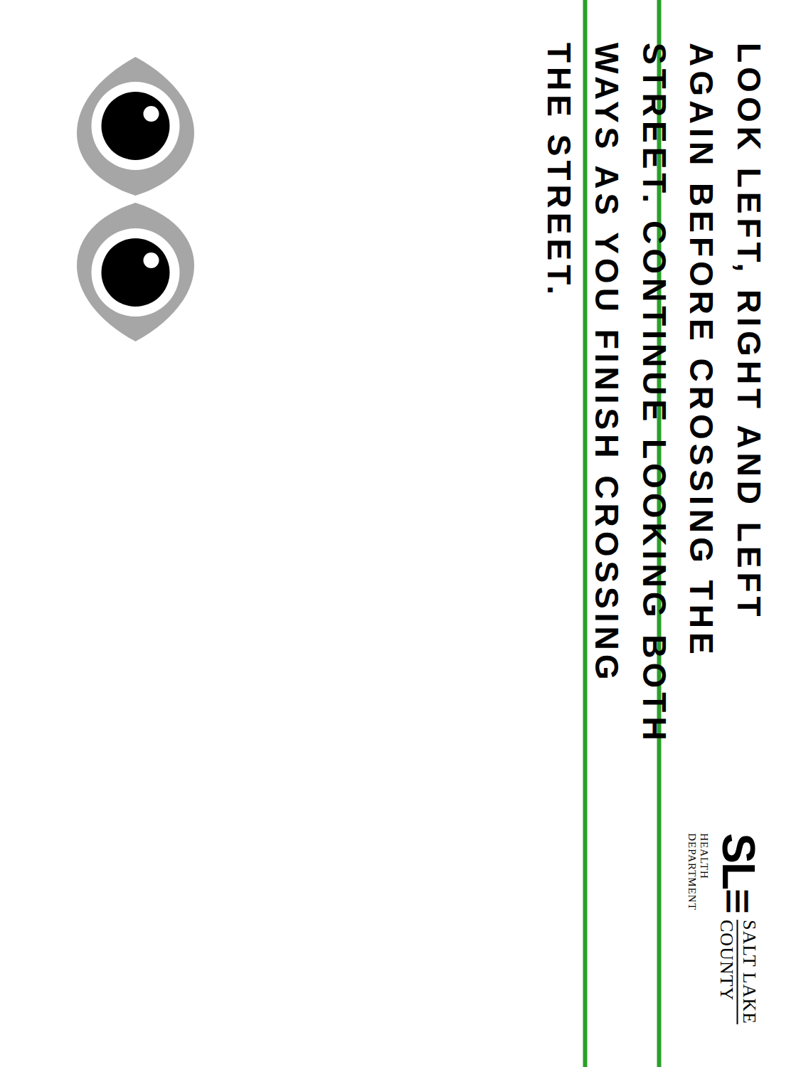Look left, right and left again before crossing the street. Continue looking both ways as you finish crossing the street.
SL☰
Salt Lake County
Health
Department